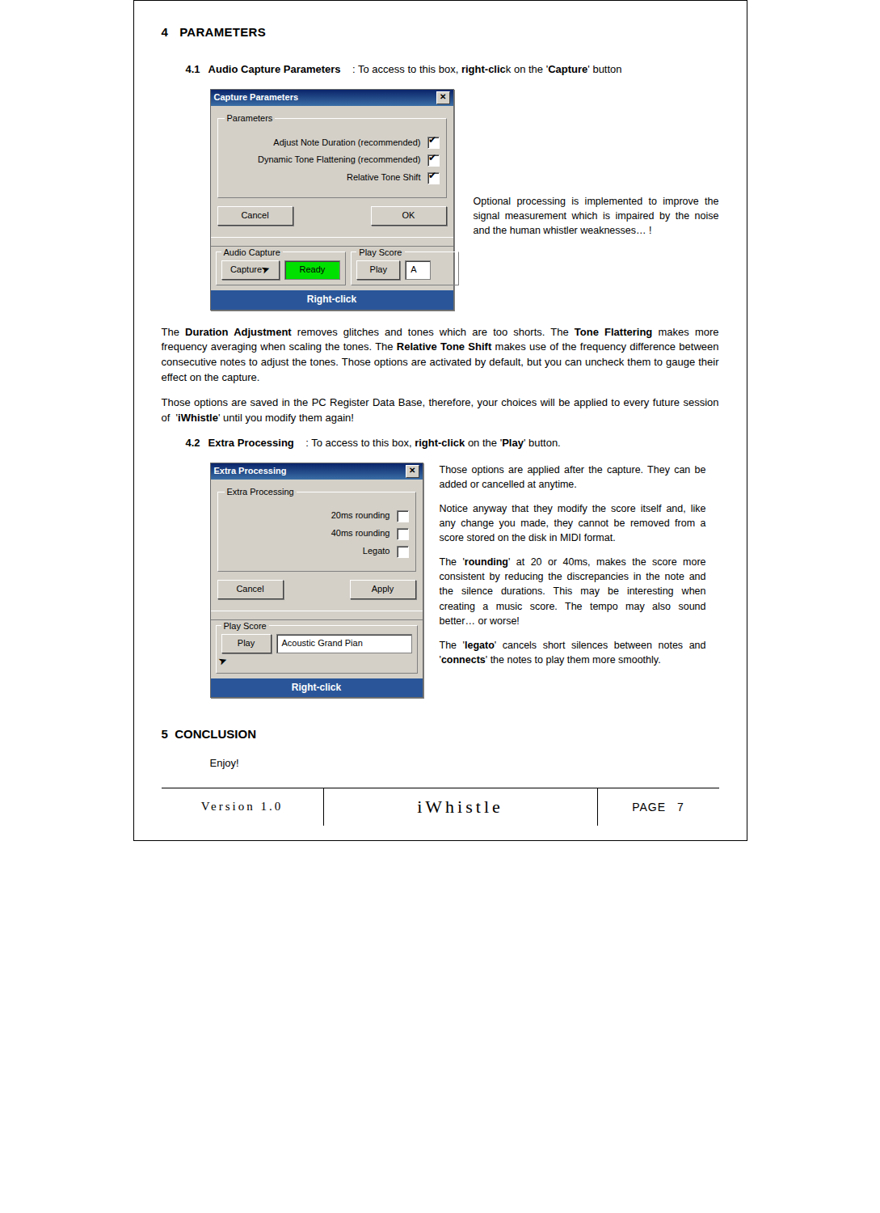4 PARAMETERS
4.1 Audio Capture Parameters : To access to this box, right-click on the 'Capture' button
Capture Parameters✕
Parameters
Adjust Note Duration (recommended)
Dynamic Tone Flattening (recommended)
Relative Tone Shift
Cancel
OK
Audio Capture
Capture ➤
Ready
Play Score
Play
A
Right-click
Optional processing is implemented to improve the signal measurement which is impaired by the noise and the human whistler weaknesses… !
The Duration Adjustment removes glitches and tones which are too shorts. The Tone Flattering makes more frequency averaging when scaling the tones. The Relative Tone Shift makes use of the frequency difference between consecutive notes to adjust the tones. Those options are activated by default, but you can uncheck them to gauge their effect on the capture.
Those options are saved in the PC Register Data Base, therefore, your choices will be applied to every future session of 'iWhistle' until you modify them again!
4.2 Extra Processing : To access to this box, right-click on the 'Play' button.
Extra Processing✕
Extra Processing
20ms rounding
40ms rounding
Legato
Cancel
Apply
Play Score
Play
Acoustic Grand Pian
➤
Right-click
Those options are applied after the capture. They can be added or cancelled at anytime.
Notice anyway that they modify the score itself and, like any change you made, they cannot be removed from a score stored on the disk in MIDI format.
The 'rounding' at 20 or 40ms, makes the score more consistent by reducing the discrepancies in the note and the silence durations. This may be interesting when creating a music score. The tempo may also sound better… or worse!
The 'legato' cancels short silences between notes and 'connects' the notes to play them more smoothly.
5 CONCLUSION
Enjoy!
Version 1.0
iWhistle
PAGE7